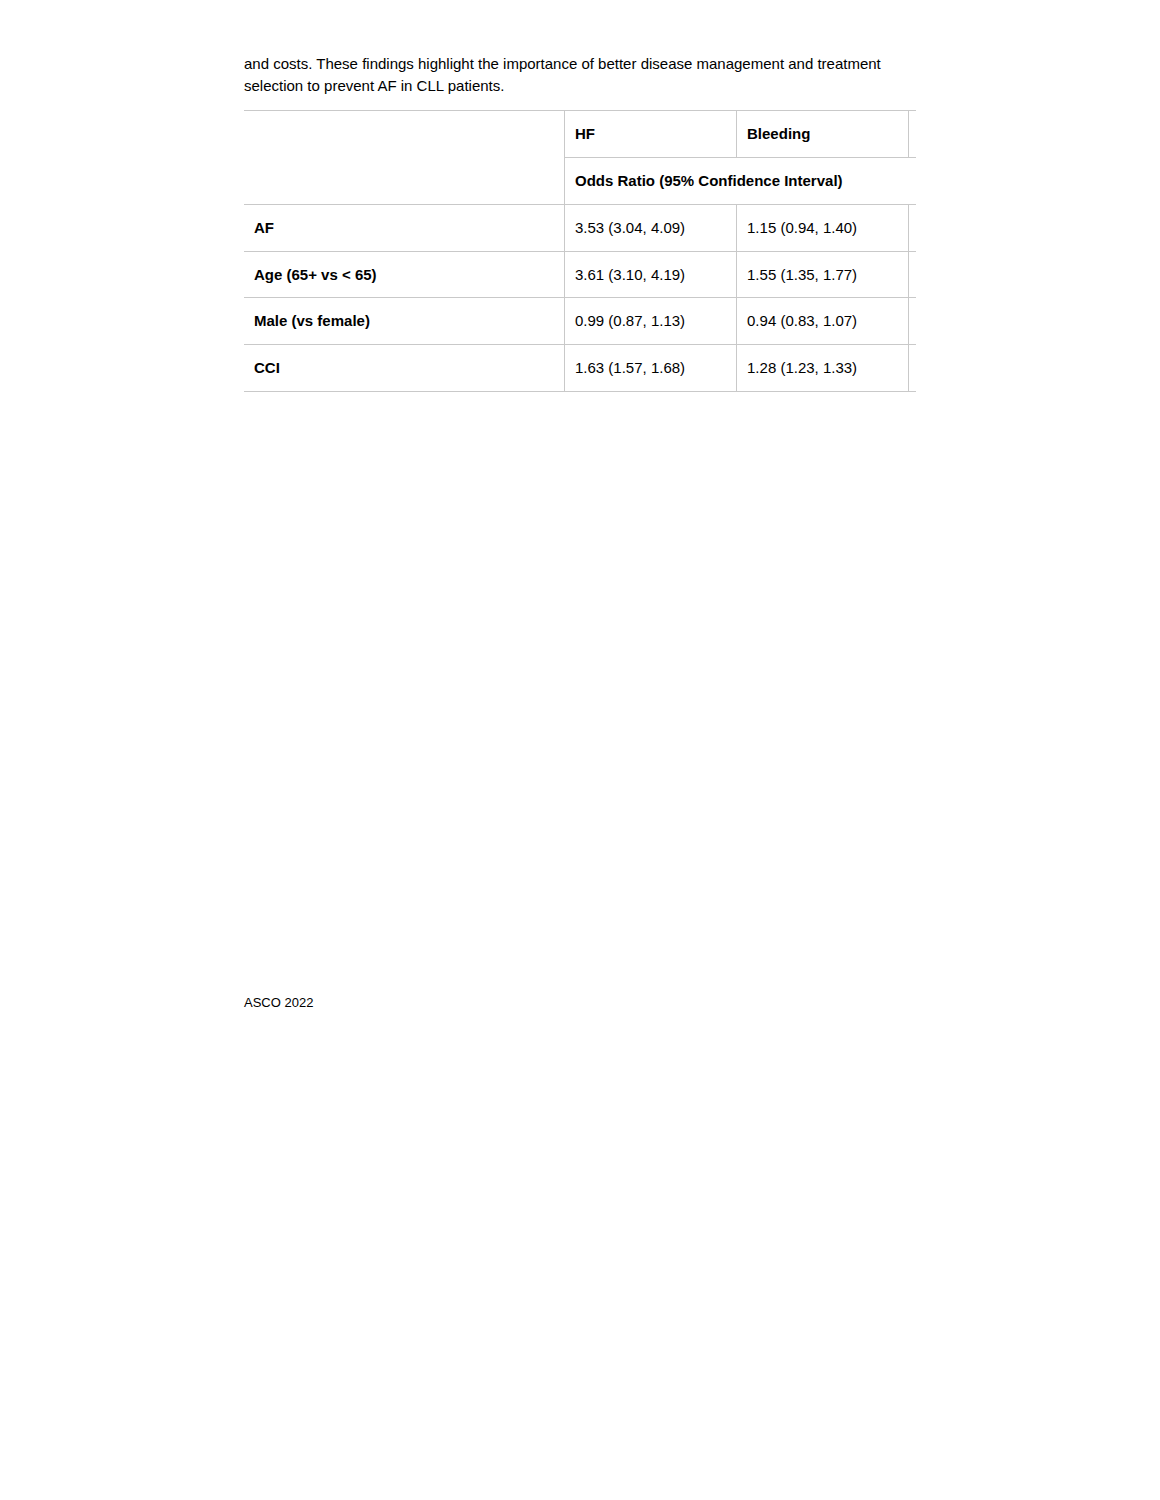and costs. These findings highlight the importance of better disease management and treatment selection to prevent AF in CLL patients.
| | HF | Bleeding | Stroke | Hypertension |
| --- | --- | --- | --- | --- |
| | Odds Ratio (95% Confidence Interval) |
| AF | 3.53 (3.04, 4.09) | 1.15 (0.94, 1.40) | 2.02 (1.62, 2.52) | 1.48 (1.29, 1.70) |
| Age (65+ vs < 65) | 3.61 (3.10, 4.19) | 1.55 (1.35, 1.77) | 2.46 (1.99, 3.04) | 1.93 (1.77, 2.10) |
| Male (vs female) | 0.99 (0.87, 1.13) | 0.94 (0.83, 1.07) | 0.86 (0.72, 1.03) | 0.91 (0.84, 0.99) |
| CCI | 1.63 (1.57, 1.68) | 1.28 (1.23, 1.33) | 1.42 (1.35, 1.49) | 1.21 (1.18, 1.24) |
ASCO 2022